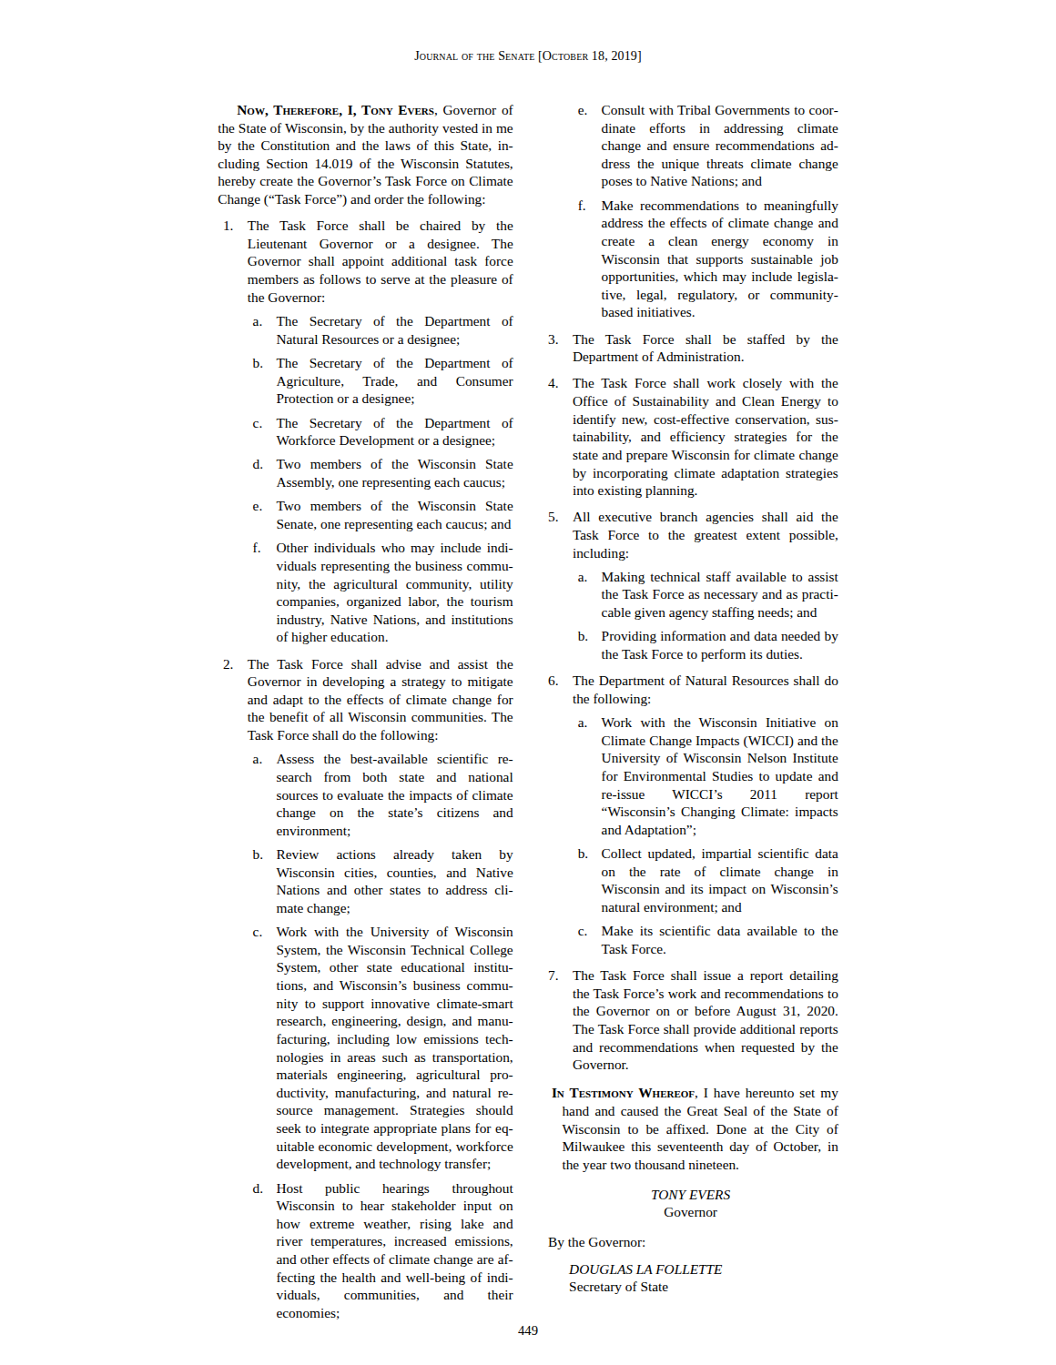Journal of the Senate [October 18, 2019]
Now, Therefore, I, Tony Evers, Governor of the State of Wisconsin, by the authority vested in me by the Constitution and the laws of this State, including Section 14.019 of the Wisconsin Statutes, hereby create the Governor’s Task Force on Climate Change (“Task Force”) and order the following:
The Task Force shall be chaired by the Lieutenant Governor or a designee. The Governor shall appoint additional task force members as follows to serve at the pleasure of the Governor:
The Secretary of the Department of Natural Resources or a designee;
The Secretary of the Department of Agriculture, Trade, and Consumer Protection or a designee;
The Secretary of the Department of Workforce Development or a designee;
Two members of the Wisconsin State Assembly, one representing each caucus;
Two members of the Wisconsin State Senate, one representing each caucus; and
Other individuals who may include individuals representing the business community, the agricultural community, utility companies, organized labor, the tourism industry, Native Nations, and institutions of higher education.
The Task Force shall advise and assist the Governor in developing a strategy to mitigate and adapt to the effects of climate change for the benefit of all Wisconsin communities. The Task Force shall do the following:
Assess the best-available scientific research from both state and national sources to evaluate the impacts of climate change on the state’s citizens and environment;
Review actions already taken by Wisconsin cities, counties, and Native Nations and other states to address climate change;
Work with the University of Wisconsin System, the Wisconsin Technical College System, other state educational institutions, and Wisconsin’s business community to support innovative climate-smart research, engineering, design, and manufacturing, including low emissions technologies in areas such as transportation, materials engineering, agricultural productivity, manufacturing, and natural resource management. Strategies should seek to integrate appropriate plans for equitable economic development, workforce development, and technology transfer;
Host public hearings throughout Wisconsin to hear stakeholder input on how extreme weather, rising lake and river temperatures, increased emissions, and other effects of climate change are affecting the health and well-being of individuals, communities, and their economies;
Consult with Tribal Governments to coordinate efforts in addressing climate change and ensure recommendations address the unique threats climate change poses to Native Nations; and
Make recommendations to meaningfully address the effects of climate change and create a clean energy economy in Wisconsin that supports sustainable job opportunities, which may include legislative, legal, regulatory, or community-based initiatives.
The Task Force shall be staffed by the Department of Administration.
The Task Force shall work closely with the Office of Sustainability and Clean Energy to identify new, cost-effective conservation, sustainability, and efficiency strategies for the state and prepare Wisconsin for climate change by incorporating climate adaptation strategies into existing planning.
All executive branch agencies shall aid the Task Force to the greatest extent possible, including:
Making technical staff available to assist the Task Force as necessary and as practicable given agency staffing needs; and
Providing information and data needed by the Task Force to perform its duties.
The Department of Natural Resources shall do the following:
Work with the Wisconsin Initiative on Climate Change Impacts (WICCI) and the University of Wisconsin Nelson Institute for Environmental Studies to update and re-issue WICCI’s 2011 report “Wisconsin’s Changing Climate: impacts and Adaptation”;
Collect updated, impartial scientific data on the rate of climate change in Wisconsin and its impact on Wisconsin’s natural environment; and
Make its scientific data available to the Task Force.
The Task Force shall issue a report detailing the Task Force’s work and recommendations to the Governor on or before August 31, 2020. The Task Force shall provide additional reports and recommendations when requested by the Governor.
In Testimony Whereof, I have hereunto set my hand and caused the Great Seal of the State of Wisconsin to be affixed. Done at the City of Milwaukee this seventeenth day of October, in the year two thousand nineteen.
TONY EVERS
Governor
By the Governor:
DOUGLAS LA FOLLETTE
Secretary of State
449